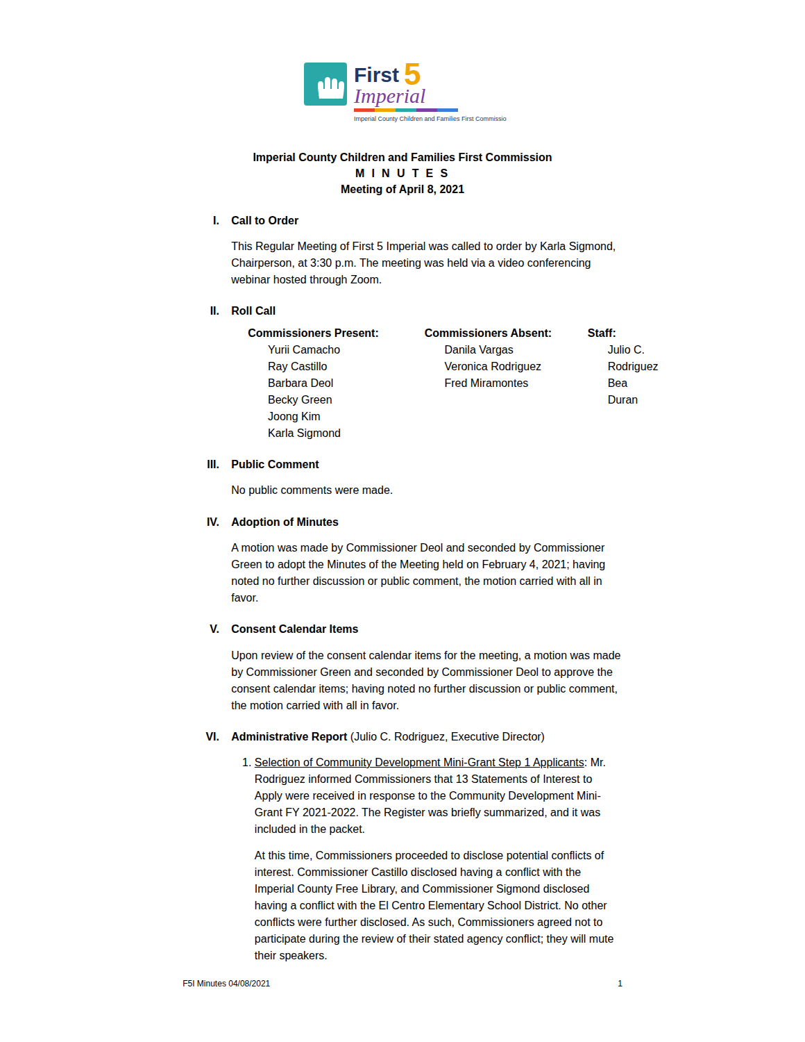First 5 Imperial Imperial County Children and Families First Commission
Imperial County Children and Families First Commission M I N U T E S Meeting of April 8, 2021
I.
Call to Order
This Regular Meeting of First 5 Imperial was called to order by Karla Sigmond, Chairperson, at 3:30 p.m. The meeting was held via a video conferencing webinar hosted through Zoom.
II.
Roll Call
Commissioners Present:
Yurii Camacho
Ray Castillo
Barbara Deol
Becky Green
Joong Kim
Karla Sigmond
Commissioners Absent:
Danila Vargas
Veronica Rodriguez
Fred Miramontes
Staff:
Julio C. Rodriguez
Bea Duran
III.
Public Comment
No public comments were made.
IV.
Adoption of Minutes
A motion was made by Commissioner Deol and seconded by Commissioner Green to adopt the Minutes of the Meeting held on February 4, 2021; having noted no further discussion or public comment, the motion carried with all in favor.
V.
Consent Calendar Items
Upon review of the consent calendar items for the meeting, a motion was made by Commissioner Green and seconded by Commissioner Deol to approve the consent calendar items; having noted no further discussion or public comment, the motion carried with all in favor.
VI.
Administrative Report (Julio C. Rodriguez, Executive Director)
Selection of Community Development Mini-Grant Step 1 Applicants: Mr. Rodriguez informed Commissioners that 13 Statements of Interest to Apply were received in response to the Community Development Mini-Grant FY 2021-2022. The Register was briefly summarized, and it was included in the packet.
At this time, Commissioners proceeded to disclose potential conflicts of interest. Commissioner Castillo disclosed having a conflict with the Imperial County Free Library, and Commissioner Sigmond disclosed having a conflict with the El Centro Elementary School District. No other conflicts were further disclosed. As such, Commissioners agreed not to participate during the review of their stated agency conflict; they will mute their speakers.
F5I Minutes 04/08/2021 1